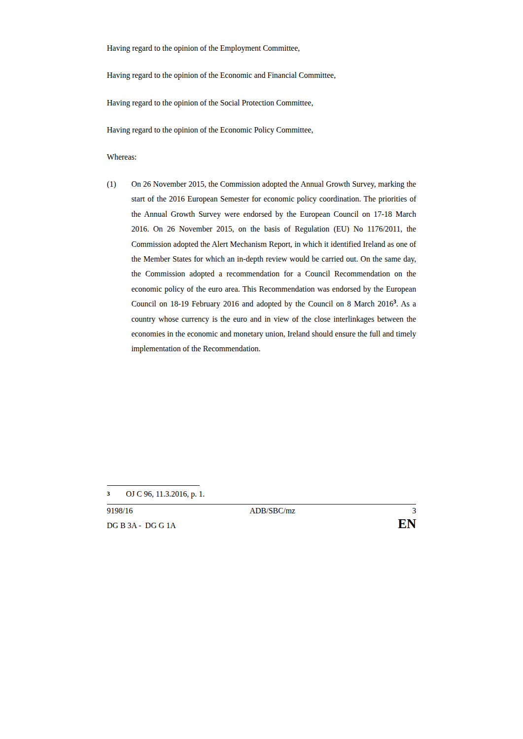Having regard to the opinion of the Employment Committee,
Having regard to the opinion of the Economic and Financial Committee,
Having regard to the opinion of the Social Protection Committee,
Having regard to the opinion of the Economic Policy Committee,
Whereas:
(1)
On 26 November 2015, the Commission adopted the Annual Growth Survey, marking the start of the 2016 European Semester for economic policy coordination. The priorities of the Annual Growth Survey were endorsed by the European Council on 17-18 March 2016. On 26 November 2015, on the basis of Regulation (EU) No 1176/2011, the Commission adopted the Alert Mechanism Report, in which it identified Ireland as one of the Member States for which an in-depth review would be carried out. On the same day, the Commission adopted a recommendation for a Council Recommendation on the economic policy of the euro area. This Recommendation was endorsed by the European Council on 18-19 February 2016 and adopted by the Council on 8 March 20163. As a country whose currency is the euro and in view of the close interlinkages between the economies in the economic and monetary union, Ireland should ensure the full and timely implementation of the Recommendation.
3
OJ C 96, 11.3.2016, p. 1.
9198/16
ADB/SBC/mz
3
DG B 3A - DG G 1A
EN